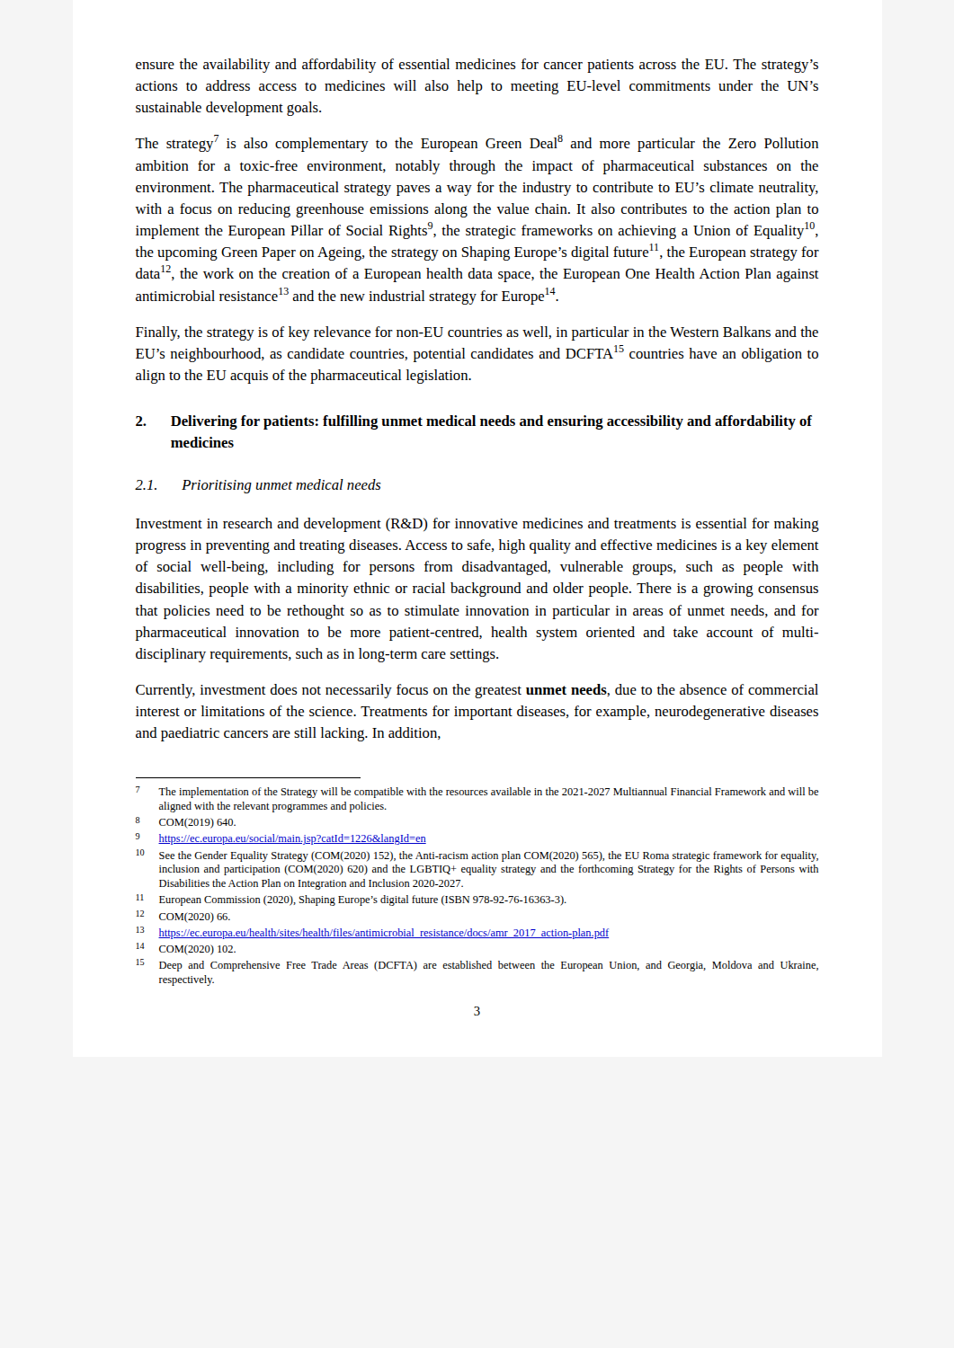ensure the availability and affordability of essential medicines for cancer patients across the EU. The strategy’s actions to address access to medicines will also help to meeting EU-level commitments under the UN’s sustainable development goals.
The strategy7 is also complementary to the European Green Deal8 and more particular the Zero Pollution ambition for a toxic-free environment, notably through the impact of pharmaceutical substances on the environment. The pharmaceutical strategy paves a way for the industry to contribute to EU’s climate neutrality, with a focus on reducing greenhouse emissions along the value chain. It also contributes to the action plan to implement the European Pillar of Social Rights9, the strategic frameworks on achieving a Union of Equality10, the upcoming Green Paper on Ageing, the strategy on Shaping Europe’s digital future11, the European strategy for data12, the work on the creation of a European health data space, the European One Health Action Plan against antimicrobial resistance13 and the new industrial strategy for Europe14.
Finally, the strategy is of key relevance for non-EU countries as well, in particular in the Western Balkans and the EU’s neighbourhood, as candidate countries, potential candidates and DCFTA15 countries have an obligation to align to the EU acquis of the pharmaceutical legislation.
2. Delivering for patients: fulfilling unmet medical needs and ensuring accessibility and affordability of medicines
2.1. Prioritising unmet medical needs
Investment in research and development (R&D) for innovative medicines and treatments is essential for making progress in preventing and treating diseases. Access to safe, high quality and effective medicines is a key element of social well-being, including for persons from disadvantaged, vulnerable groups, such as people with disabilities, people with a minority ethnic or racial background and older people. There is a growing consensus that policies need to be rethought so as to stimulate innovation in particular in areas of unmet needs, and for pharmaceutical innovation to be more patient-centred, health system oriented and take account of multi-disciplinary requirements, such as in long-term care settings.
Currently, investment does not necessarily focus on the greatest unmet needs, due to the absence of commercial interest or limitations of the science. Treatments for important diseases, for example, neurodegenerative diseases and paediatric cancers are still lacking. In addition,
The implementation of the Strategy will be compatible with the resources available in the 2021-2027 Multiannual Financial Framework and will be aligned with the relevant programmes and policies.
COM(2019) 640.
https://ec.europa.eu/social/main.jsp?catId=1226&langId=en
See the Gender Equality Strategy (COM(2020) 152), the Anti-racism action plan COM(2020) 565), the EU Roma strategic framework for equality, inclusion and participation (COM(2020) 620) and the LGBTIQ+ equality strategy and the forthcoming Strategy for the Rights of Persons with Disabilities the Action Plan on Integration and Inclusion 2020-2027.
European Commission (2020), Shaping Europe’s digital future (ISBN 978-92-76-16363-3).
COM(2020) 66.
https://ec.europa.eu/health/sites/health/files/antimicrobial_resistance/docs/amr_2017_action-plan.pdf
COM(2020) 102.
Deep and Comprehensive Free Trade Areas (DCFTA) are established between the European Union, and Georgia, Moldova and Ukraine, respectively.
3